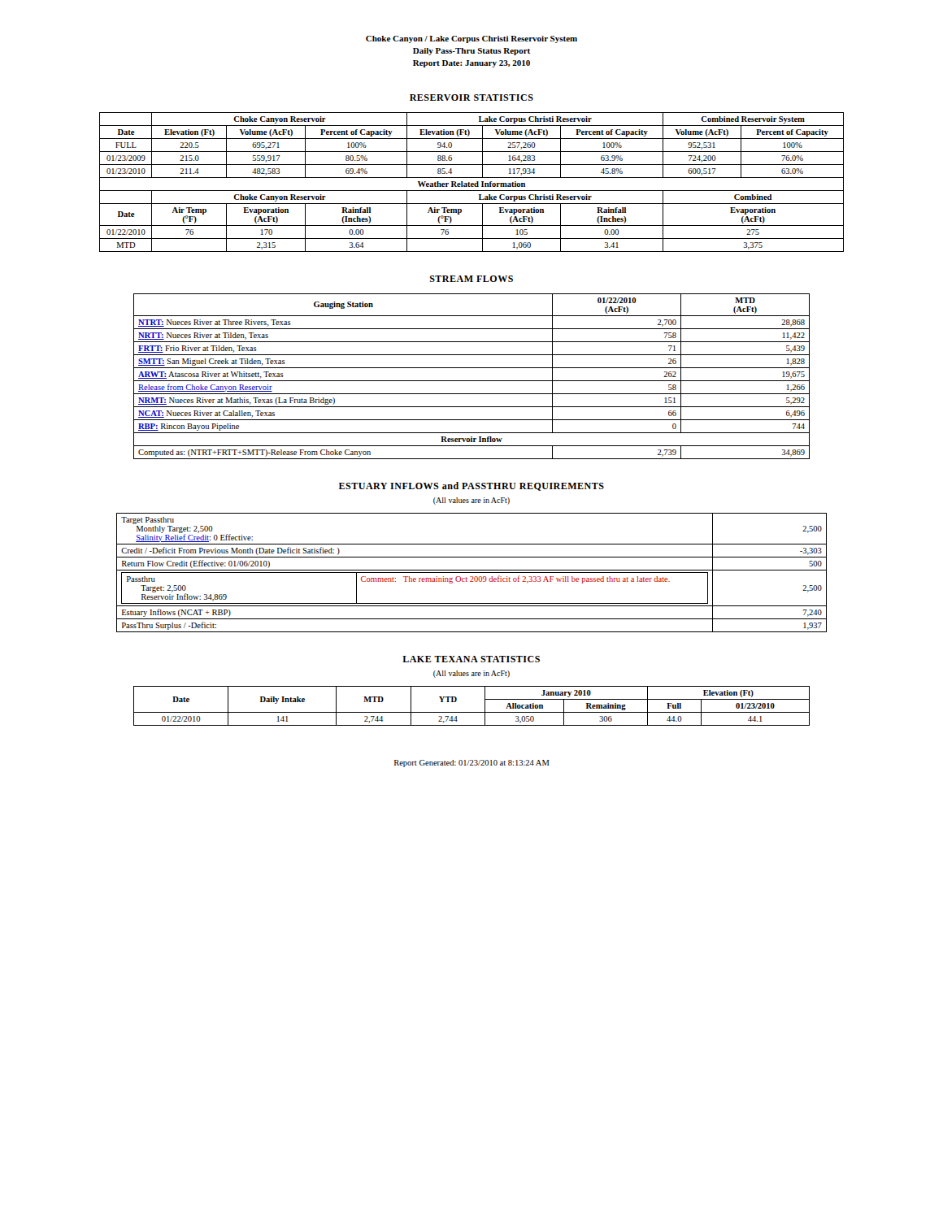Choke Canyon / Lake Corpus Christi Reservoir System
Daily Pass-Thru Status Report
Report Date: January 23, 2010
RESERVOIR STATISTICS
| | Choke Canyon Reservoir | Lake Corpus Christi Reservoir | Combined Reservoir System |
| --- | --- | --- | --- |
| Date | Elevation (Ft) | Volume (AcFt) | Percent of Capacity | Elevation (Ft) | Volume (AcFt) | Percent of Capacity | Volume (AcFt) | Percent of Capacity |
| FULL | 220.5 | 695,271 | 100% | 94.0 | 257,260 | 100% | 952,531 | 100% |
| 01/23/2009 | 215.0 | 559,917 | 80.5% | 88.6 | 164,283 | 63.9% | 724,200 | 76.0% |
| 01/23/2010 | 211.4 | 482,583 | 69.4% | 85.4 | 117,934 | 45.8% | 600,517 | 63.0% |
| Weather Related Information |
| | Choke Canyon Reservoir | Lake Corpus Christi Reservoir | Combined |
| Date | Air Temp (°F) | Evaporation (AcFt) | Rainfall (Inches) | Air Temp (°F) | Evaporation (AcFt) | Rainfall (Inches) | Evaporation (AcFt) |
| 01/22/2010 | 76 | 170 | 0.00 | 76 | 105 | 0.00 | 275 |
| MTD | | 2,315 | 3.64 | | 1,060 | 3.41 | 3,375 |
STREAM FLOWS
| Gauging Station | 01/22/2010 (AcFt) | MTD (AcFt) |
| --- | --- | --- |
| NTRT: Nueces River at Three Rivers, Texas | 2,700 | 28,868 |
| NRTT: Nueces River at Tilden, Texas | 758 | 11,422 |
| FRTT: Frio River at Tilden, Texas | 71 | 5,439 |
| SMTT: San Miguel Creek at Tilden, Texas | 26 | 1,828 |
| ARWT: Atascosa River at Whitsett, Texas | 262 | 19,675 |
| Release from Choke Canyon Reservoir | 58 | 1,266 |
| NRMT: Nueces River at Mathis, Texas (La Fruta Bridge) | 151 | 5,292 |
| NCAT: Nueces River at Calallen, Texas | 66 | 6,496 |
| RBP: Rincon Bayou Pipeline | 0 | 744 |
| Reservoir Inflow |
| Computed as: (NTRT+FRTT+SMTT)-Release From Choke Canyon | 2,739 | 34,869 |
ESTUARY INFLOWS and PASSTHRU REQUIREMENTS
(All values are in AcFt)
| Target Passthru Monthly Target: 2,500 Salinity Relief Credit : 0 Effective: | 2,500 |
| Credit / -Deficit From Previous Month (Date Deficit Satisfied: ) | -3,303 |
| Return Flow Credit (Effective: 01/06/2010) | 500 |
| / Passthru Target: 2,500 Reservoir Inflow: 34,869 / Comment: The remaining Oct 2009 deficit of 2,333 AF will be passed thru at a later date. / | 2,500 |
| Estuary Inflows (NCAT + RBP) | 7,240 |
| PassThru Surplus / -Deficit: | 1,937 |
LAKE TEXANA STATISTICS
(All values are in AcFt)
| Date | Daily Intake | MTD | YTD | January 2010 | Elevation (Ft) |
| --- | --- | --- | --- | --- | --- |
| Allocation | Remaining | Full | 01/23/2010 |
| 01/22/2010 | 141 | 2,744 | 2,744 | 3,050 | 306 | 44.0 | 44.1 |
Report Generated: 01/23/2010 at 8:13:24 AM